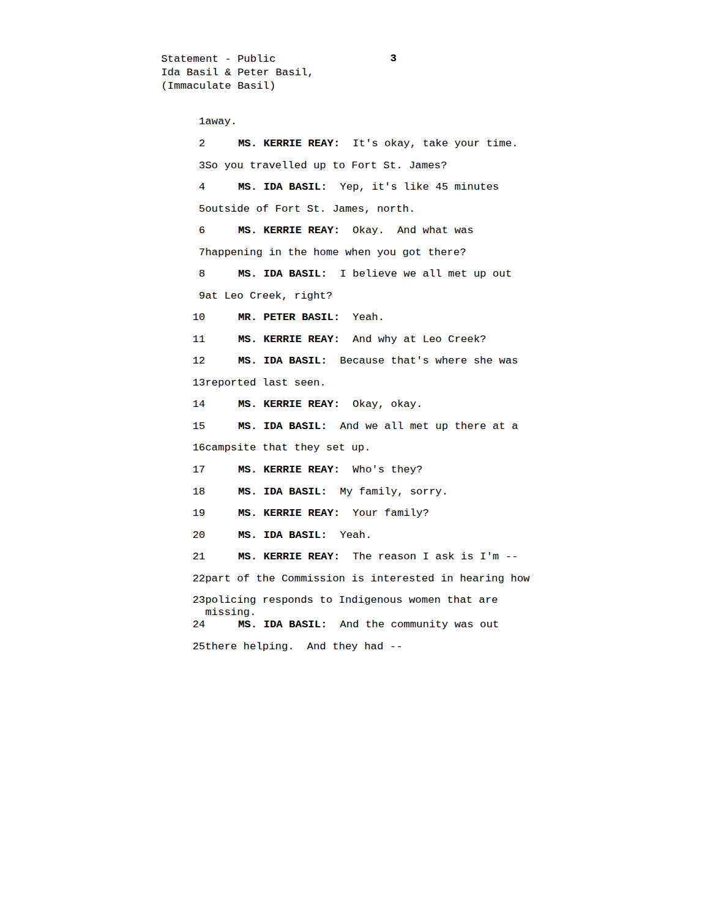Statement - Public Ida Basil & Peter Basil, (Immaculate Basil)
3
| 1 | away. |
| 2 | MS. KERRIE REAY: It's okay, take your time. |
| 3 | So you travelled up to Fort St. James? |
| 4 | MS. IDA BASIL: Yep, it's like 45 minutes |
| 5 | outside of Fort St. James, north. |
| 6 | MS. KERRIE REAY: Okay. And what was |
| 7 | happening in the home when you got there? |
| 8 | MS. IDA BASIL: I believe we all met up out |
| 9 | at Leo Creek, right? |
| 10 | MR. PETER BASIL: Yeah. |
| 11 | MS. KERRIE REAY: And why at Leo Creek? |
| 12 | MS. IDA BASIL: Because that's where she was |
| 13 | reported last seen. |
| 14 | MS. KERRIE REAY: Okay, okay. |
| 15 | MS. IDA BASIL: And we all met up there at a |
| 16 | campsite that they set up. |
| 17 | MS. KERRIE REAY: Who's they? |
| 18 | MS. IDA BASIL: My family, sorry. |
| 19 | MS. KERRIE REAY: Your family? |
| 20 | MS. IDA BASIL: Yeah. |
| 21 | MS. KERRIE REAY: The reason I ask is I'm -- |
| 22 | part of the Commission is interested in hearing how |
| 23 | policing responds to Indigenous women that are missing. |
| 24 | MS. IDA BASIL: And the community was out |
| 25 | there helping. And they had -- |